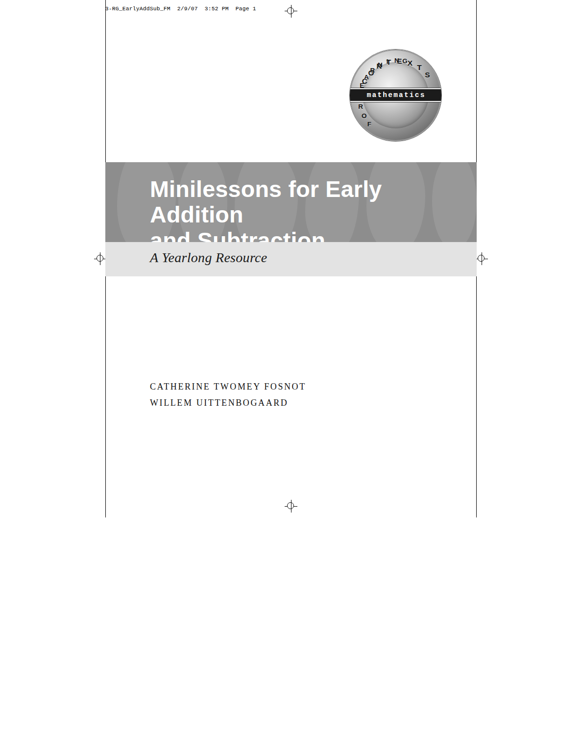3-RG_EarlyAddSub_FM 2/9/07 3:52 PM Page 1
C O N T E X T S
F O R L E A R N I N G
mathematics
Minilessons for Early Addition
and Subtraction
A Yearlong Resource
CATHERINE TWOMEY FOSNOT
WILLEM UITTENBOGAARD